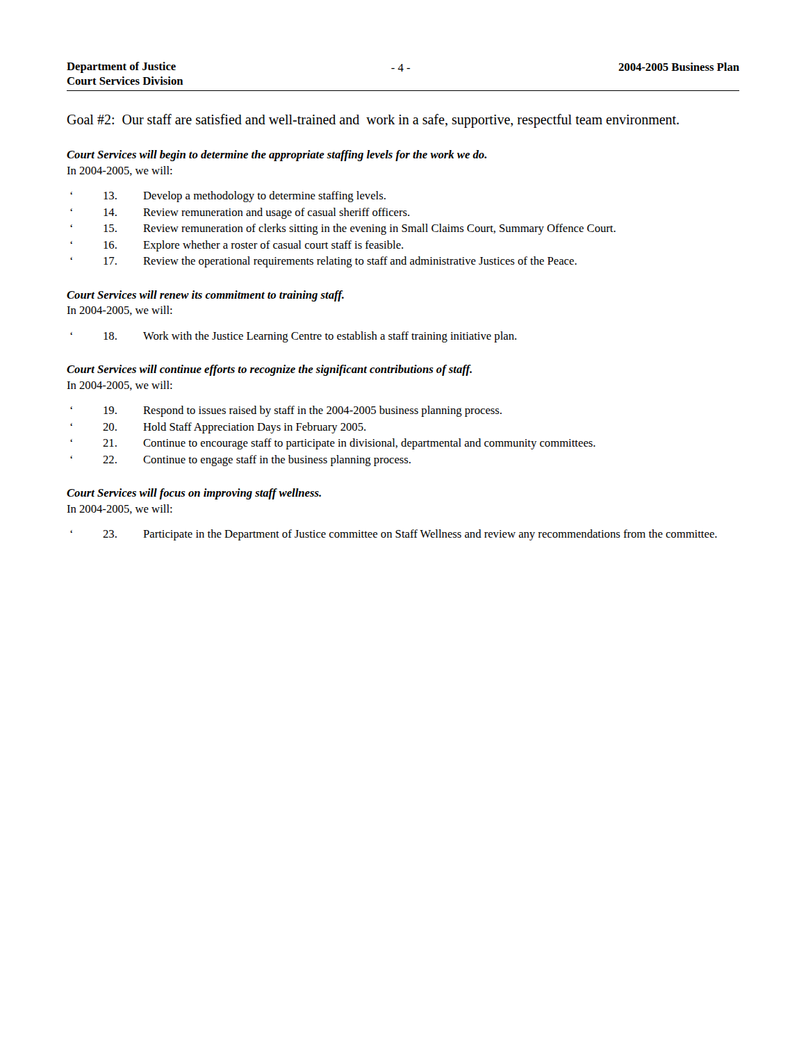Department of Justice
Court Services Division
- 4 -
2004-2005 Business Plan
Goal #2:
Our staff are satisfied and well-trained and work in a safe, supportive, respectful team environment.
Court Services will begin to determine the appropriate staffing levels for the work we do.
In 2004-2005, we will:
‘13. Develop a methodology to determine staffing levels.
‘14. Review remuneration and usage of casual sheriff officers.
‘15. Review remuneration of clerks sitting in the evening in Small Claims Court, Summary Offence Court.
‘16. Explore whether a roster of casual court staff is feasible.
‘17. Review the operational requirements relating to staff and administrative Justices of the Peace.
Court Services will renew its commitment to training staff.
In 2004-2005, we will:
‘18. Work with the Justice Learning Centre to establish a staff training initiative plan.
Court Services will continue efforts to recognize the significant contributions of staff.
In 2004-2005, we will:
‘19. Respond to issues raised by staff in the 2004-2005 business planning process.
‘20. Hold Staff Appreciation Days in February 2005.
‘21. Continue to encourage staff to participate in divisional, departmental and community committees.
‘22. Continue to engage staff in the business planning process.
Court Services will focus on improving staff wellness.
In 2004-2005, we will:
‘23. Participate in the Department of Justice committee on Staff Wellness and review any recommendations from the committee.